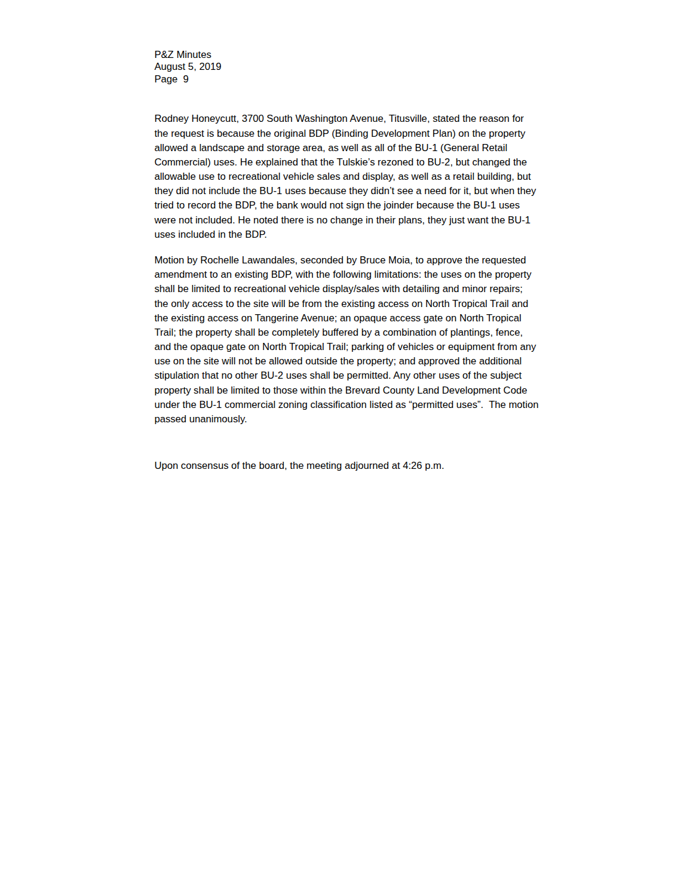P&Z Minutes
August 5, 2019
Page 9
Rodney Honeycutt, 3700 South Washington Avenue, Titusville, stated the reason for the request is because the original BDP (Binding Development Plan) on the property allowed a landscape and storage area, as well as all of the BU-1 (General Retail Commercial) uses. He explained that the Tulskie’s rezoned to BU-2, but changed the allowable use to recreational vehicle sales and display, as well as a retail building, but they did not include the BU-1 uses because they didn’t see a need for it, but when they tried to record the BDP, the bank would not sign the joinder because the BU-1 uses were not included. He noted there is no change in their plans, they just want the BU-1 uses included in the BDP.
Motion by Rochelle Lawandales, seconded by Bruce Moia, to approve the requested amendment to an existing BDP, with the following limitations: the uses on the property shall be limited to recreational vehicle display/sales with detailing and minor repairs; the only access to the site will be from the existing access on North Tropical Trail and the existing access on Tangerine Avenue; an opaque access gate on North Tropical Trail; the property shall be completely buffered by a combination of plantings, fence, and the opaque gate on North Tropical Trail; parking of vehicles or equipment from any use on the site will not be allowed outside the property; and approved the additional stipulation that no other BU-2 uses shall be permitted. Any other uses of the subject property shall be limited to those within the Brevard County Land Development Code under the BU-1 commercial zoning classification listed as “permitted uses”. The motion passed unanimously.
Upon consensus of the board, the meeting adjourned at 4:26 p.m.